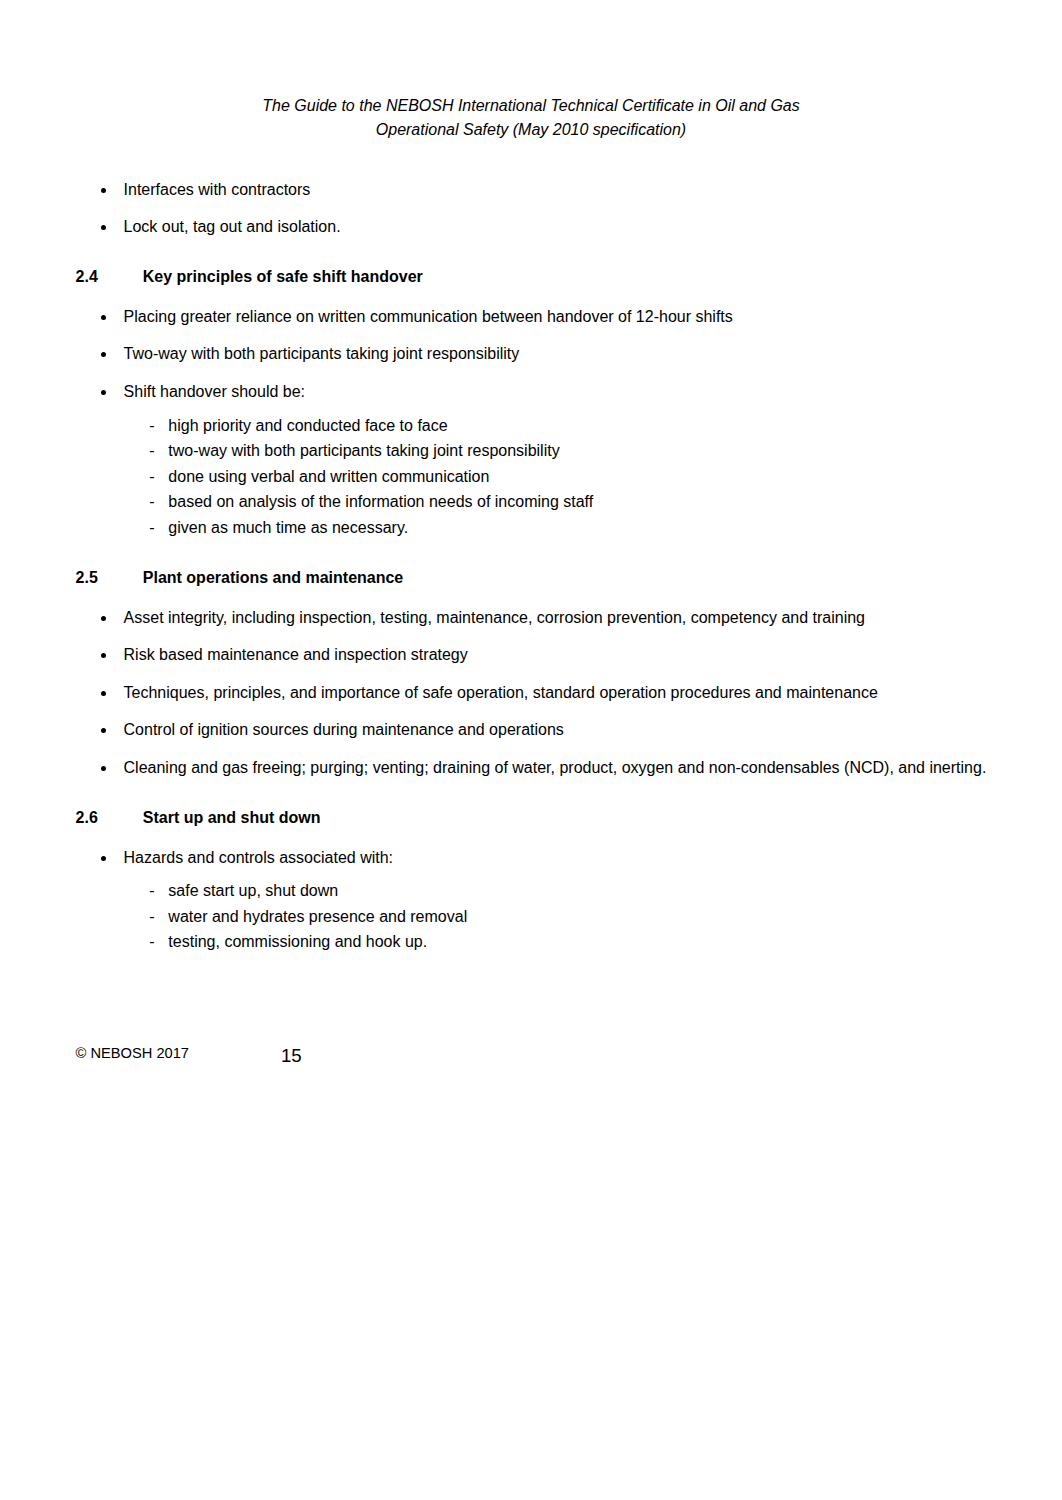The Guide to the NEBOSH International Technical Certificate in Oil and Gas
Operational Safety (May 2010 specification)
Interfaces with contractors
Lock out, tag out and isolation.
2.4 Key principles of safe shift handover
Placing greater reliance on written communication between handover of 12-hour shifts
Two-way with both participants taking joint responsibility
Shift handover should be:
high priority and conducted face to face
two-way with both participants taking joint responsibility
done using verbal and written communication
based on analysis of the information needs of incoming staff
given as much time as necessary.
2.5 Plant operations and maintenance
Asset integrity, including inspection, testing, maintenance, corrosion prevention, competency and training
Risk based maintenance and inspection strategy
Techniques, principles, and importance of safe operation, standard operation procedures and maintenance
Control of ignition sources during maintenance and operations
Cleaning and gas freeing; purging; venting; draining of water, product, oxygen and non-condensables (NCD), and inerting.
2.6 Start up and shut down
Hazards and controls associated with:
safe start up, shut down
water and hydrates presence and removal
testing, commissioning and hook up.
© NEBOSH 2017 15